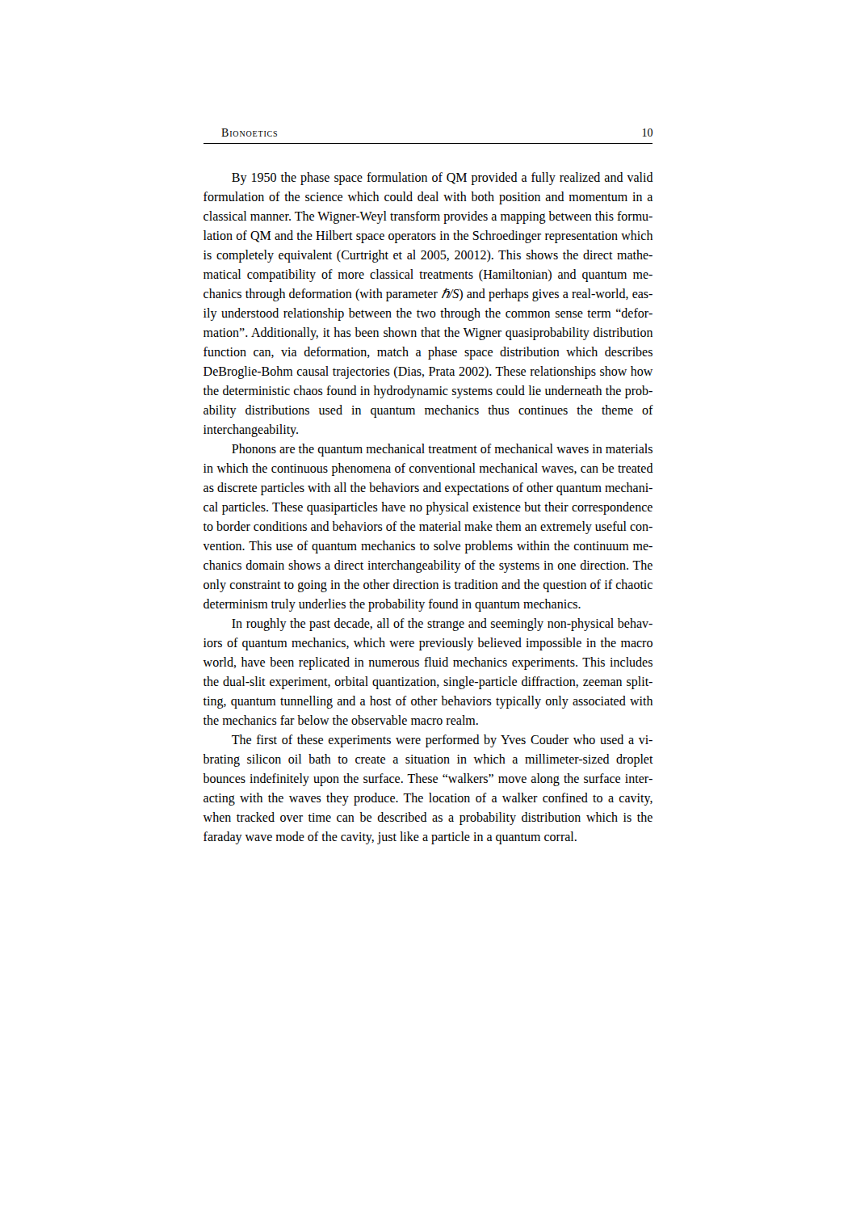Bionoetics 10
By 1950 the phase space formulation of QM provided a fully realized and valid formulation of the science which could deal with both position and momentum in a classical manner. The Wigner-Weyl transform provides a mapping between this formulation of QM and the Hilbert space operators in the Schroedinger representation which is completely equivalent (Curtright et al 2005, 20012). This shows the direct mathematical compatibility of more classical treatments (Hamiltonian) and quantum mechanics through deformation (with parameter ℏ/S) and perhaps gives a real-world, easily understood relationship between the two through the common sense term “deformation”. Additionally, it has been shown that the Wigner quasiprobability distribution function can, via deformation, match a phase space distribution which describes DeBroglie-Bohm causal trajectories (Dias, Prata 2002). These relationships show how the deterministic chaos found in hydrodynamic systems could lie underneath the probability distributions used in quantum mechanics thus continues the theme of interchangeability.
Phonons are the quantum mechanical treatment of mechanical waves in materials in which the continuous phenomena of conventional mechanical waves, can be treated as discrete particles with all the behaviors and expectations of other quantum mechanical particles. These quasiparticles have no physical existence but their correspondence to border conditions and behaviors of the material make them an extremely useful convention. This use of quantum mechanics to solve problems within the continuum mechanics domain shows a direct interchangeability of the systems in one direction. The only constraint to going in the other direction is tradition and the question of if chaotic determinism truly underlies the probability found in quantum mechanics.
In roughly the past decade, all of the strange and seemingly non-physical behaviors of quantum mechanics, which were previously believed impossible in the macro world, have been replicated in numerous fluid mechanics experiments. This includes the dual-slit experiment, orbital quantization, single-particle diffraction, zeeman splitting, quantum tunnelling and a host of other behaviors typically only associated with the mechanics far below the observable macro realm.
The first of these experiments were performed by Yves Couder who used a vibrating silicon oil bath to create a situation in which a millimeter-sized droplet bounces indefinitely upon the surface. These “walkers” move along the surface interacting with the waves they produce. The location of a walker confined to a cavity, when tracked over time can be described as a probability distribution which is the faraday wave mode of the cavity, just like a particle in a quantum corral.